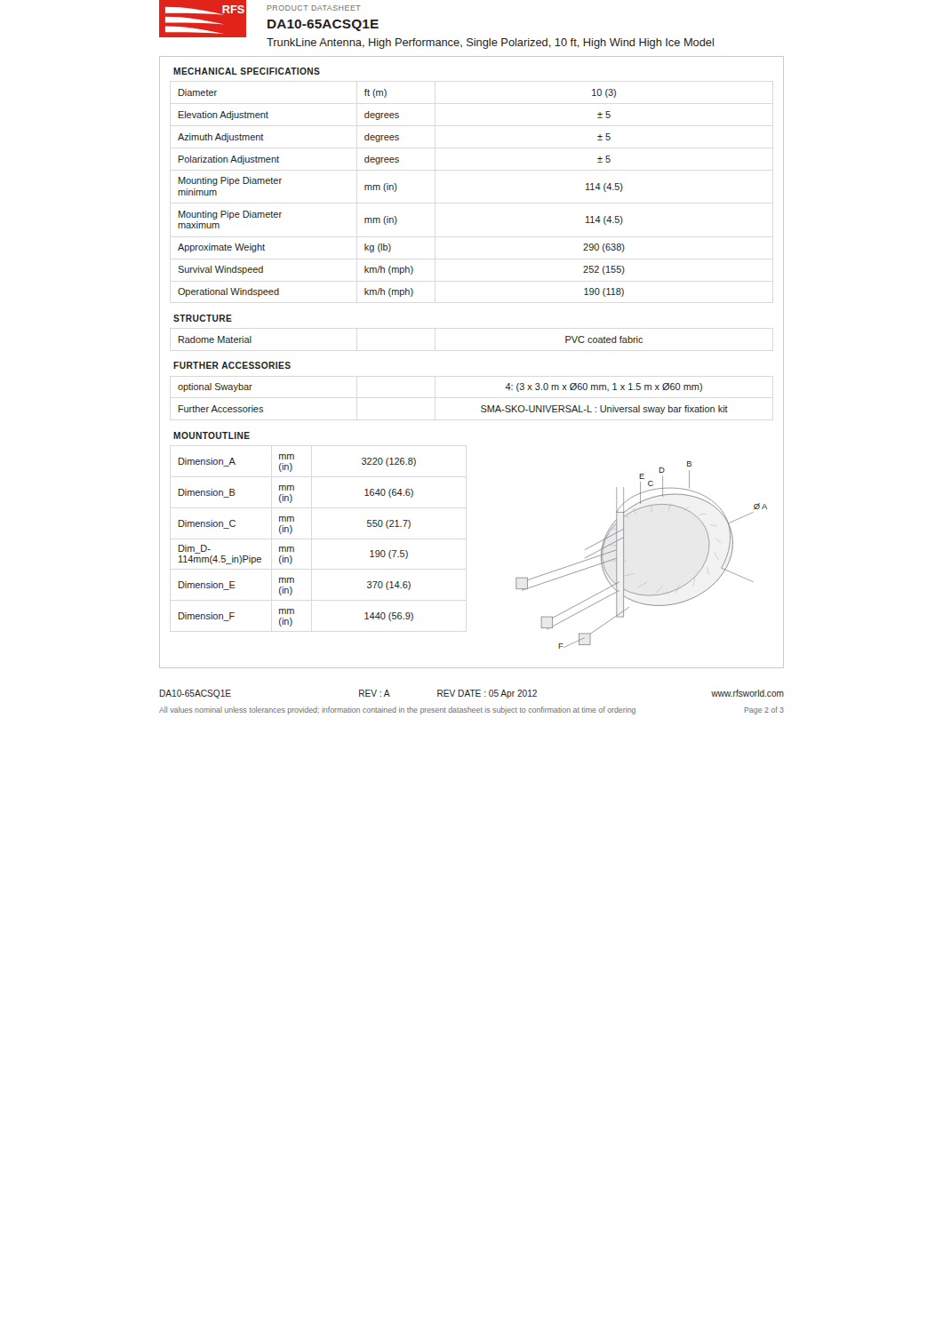RFS
Product Datasheet
DA10-65ACSQ1E
TrunkLine Antenna, High Performance, Single Polarized, 10 ft, High Wind High Ice Model
Mechanical Specifications
| Diameter | ft (m) | 10 (3) |
| Elevation Adjustment | degrees | ± 5 |
| Azimuth Adjustment | degrees | ± 5 |
| Polarization Adjustment | degrees | ± 5 |
| Mounting Pipe Diameter minimum | mm (in) | 114 (4.5) |
| Mounting Pipe Diameter maximum | mm (in) | 114 (4.5) |
| Approximate Weight | kg (lb) | 290 (638) |
| Survival Windspeed | km/h (mph) | 252 (155) |
| Operational Windspeed | km/h (mph) | 190 (118) |
Structure
| Radome Material | | PVC coated fabric |
Further Accessories
| optional Swaybar | | 4: (3 x 3.0 m x Ø60 mm, 1 x 1.5 m x Ø60 mm) |
| Further Accessories | | SMA-SKO-UNIVERSAL-L : Universal sway bar fixation kit |
Mountoutline
| Dimension_A | mm (in) | 3220 (126.8) |
| Dimension_B | mm (in) | 1640 (64.6) |
| Dimension_C | mm (in) | 550 (21.7) |
| Dim_D- 114mm(4.5_in)Pipe | mm (in) | 190 (7.5) |
| Dimension_E | mm (in) | 370 (14.6) |
| Dimension_F | mm (in) | 1440 (56.9) |
B D E C Ø A F
DA10-65ACSQ1E REV : A REV DATE : 05 Apr 2012 www.rfsworld.com
All values nominal unless tolerances provided; information contained in the present datasheet is subject to confirmation at time of ordering
Page 2 of 3